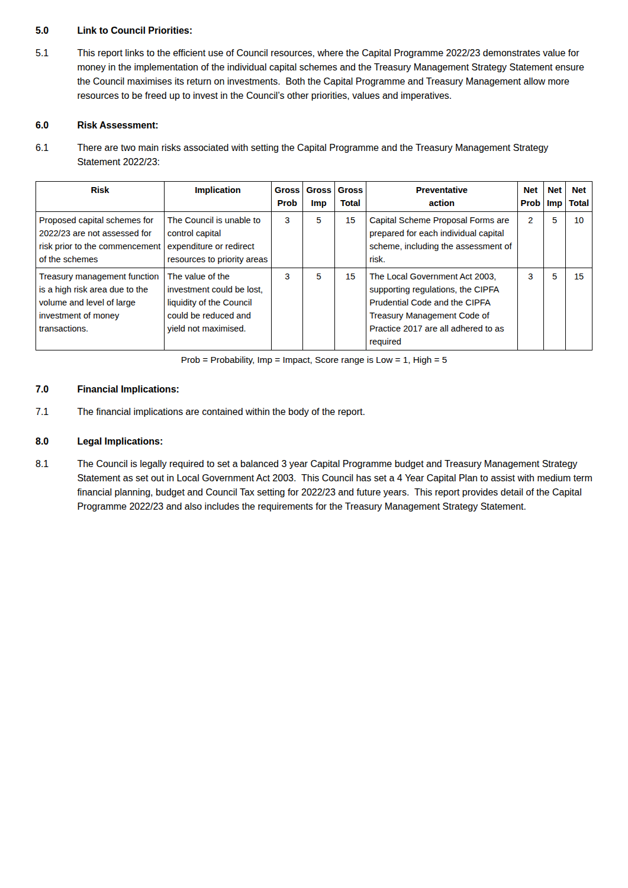5.0
Link to Council Priorities:
5.1
This report links to the efficient use of Council resources, where the Capital Programme 2022/23 demonstrates value for money in the implementation of the individual capital schemes and the Treasury Management Strategy Statement ensure the Council maximises its return on investments. Both the Capital Programme and Treasury Management allow more resources to be freed up to invest in the Council’s other priorities, values and imperatives.
6.0
Risk Assessment:
6.1
There are two main risks associated with setting the Capital Programme and the Treasury Management Strategy Statement 2022/23:
| Risk | Implication | Gross Prob | Gross Imp | Gross Total | Preventative action | Net Prob | Net Imp | Net Total |
| --- | --- | --- | --- | --- | --- | --- | --- | --- |
| Proposed capital schemes for 2022/23 are not assessed for risk prior to the commencement of the schemes | The Council is unable to control capital expenditure or redirect resources to priority areas | 3 | 5 | 15 | Capital Scheme Proposal Forms are prepared for each individual capital scheme, including the assessment of risk. | 2 | 5 | 10 |
| Treasury management function is a high risk area due to the volume and level of large investment of money transactions. | The value of the investment could be lost, liquidity of the Council could be reduced and yield not maximised. | 3 | 5 | 15 | The Local Government Act 2003, supporting regulations, the CIPFA Prudential Code and the CIPFA Treasury Management Code of Practice 2017 are all adhered to as required | 3 | 5 | 15 |
Prob = Probability, Imp = Impact, Score range is Low = 1, High = 5
7.0
Financial Implications:
7.1
The financial implications are contained within the body of the report.
8.0
Legal Implications:
8.1
The Council is legally required to set a balanced 3 year Capital Programme budget and Treasury Management Strategy Statement as set out in Local Government Act 2003. This Council has set a 4 Year Capital Plan to assist with medium term financial planning, budget and Council Tax setting for 2022/23 and future years. This report provides detail of the Capital Programme 2022/23 and also includes the requirements for the Treasury Management Strategy Statement.